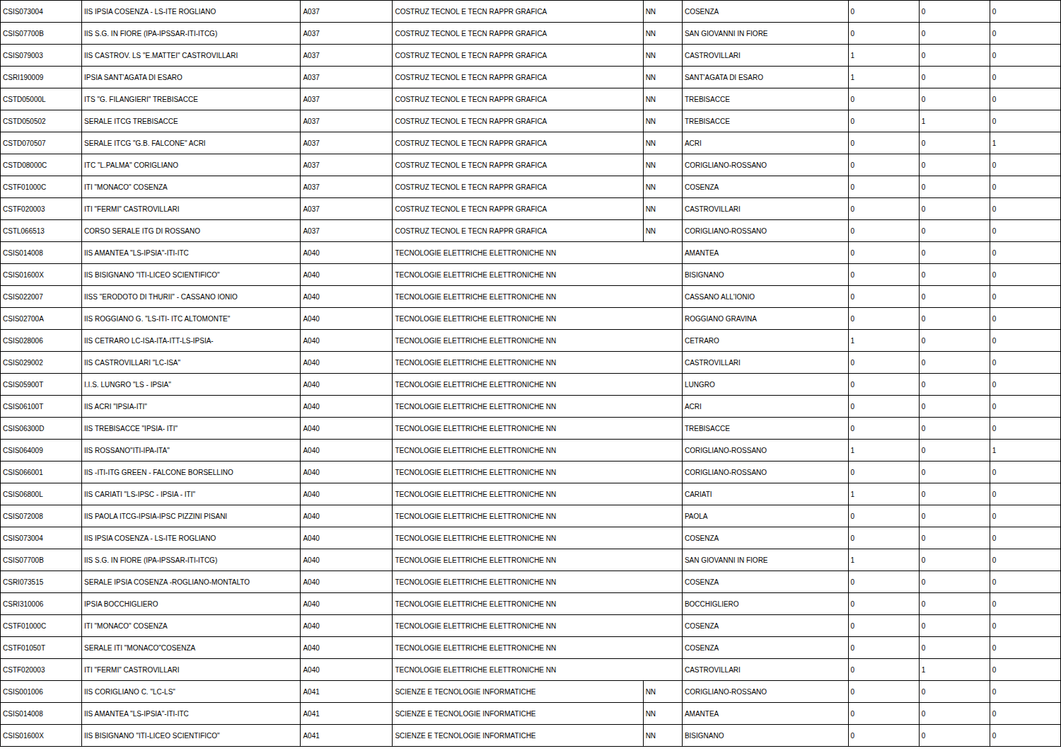| CSIS073004 | IIS IPSIA COSENZA - LS-ITE ROGLIANO | A037 | COSTRUZ TECNOL E TECN RAPPR GRAFICA | NN | COSENZA | 0 | 0 | 0 |
| CSIS07700B | IIS S.G. IN FIORE (IPA-IPSSAR-ITI-ITCG) | A037 | COSTRUZ TECNOL E TECN RAPPR GRAFICA | NN | SAN GIOVANNI IN FIORE | 0 | 0 | 0 |
| CSIS079003 | IIS CASTROV. LS "E.MATTEI" CASTROVILLARI | A037 | COSTRUZ TECNOL E TECN RAPPR GRAFICA | NN | CASTROVILLARI | 1 | 0 | 0 |
| CSRI190009 | IPSIA SANT'AGATA DI ESARO | A037 | COSTRUZ TECNOL E TECN RAPPR GRAFICA | NN | SANT'AGATA DI ESARO | 1 | 0 | 0 |
| CSTD05000L | ITS "G. FILANGIERI" TREBISACCE | A037 | COSTRUZ TECNOL E TECN RAPPR GRAFICA | NN | TREBISACCE | 0 | 0 | 0 |
| CSTD050502 | SERALE ITCG TREBISACCE | A037 | COSTRUZ TECNOL E TECN RAPPR GRAFICA | NN | TREBISACCE | 0 | 1 | 0 |
| CSTD070507 | SERALE ITCG "G.B. FALCONE" ACRI | A037 | COSTRUZ TECNOL E TECN RAPPR GRAFICA | NN | ACRI | 0 | 0 | 1 |
| CSTD08000C | ITC "L.PALMA" CORIGLIANO | A037 | COSTRUZ TECNOL E TECN RAPPR GRAFICA | NN | CORIGLIANO-ROSSANO | 0 | 0 | 0 |
| CSTF01000C | ITI "MONACO" COSENZA | A037 | COSTRUZ TECNOL E TECN RAPPR GRAFICA | NN | COSENZA | 0 | 0 | 0 |
| CSTF020003 | ITI "FERMI" CASTROVILLARI | A037 | COSTRUZ TECNOL E TECN RAPPR GRAFICA | NN | CASTROVILLARI | 0 | 0 | 0 |
| CSTL066513 | CORSO SERALE ITG DI ROSSANO | A037 | COSTRUZ TECNOL E TECN RAPPR GRAFICA | NN | CORIGLIANO-ROSSANO | 0 | 0 | 0 |
| CSIS014008 | IIS AMANTEA "LS-IPSIA"-ITI-ITC | A040 | TECNOLOGIE ELETTRICHE ELETTRONICHE NN | AMANTEA | 0 | 0 | 0 |
| CSIS01600X | IIS BISIGNANO "ITI-LICEO SCIENTIFICO" | A040 | TECNOLOGIE ELETTRICHE ELETTRONICHE NN | BISIGNANO | 0 | 0 | 0 |
| CSIS022007 | IISS "ERODOTO DI THURII" - CASSANO IONIO | A040 | TECNOLOGIE ELETTRICHE ELETTRONICHE NN | CASSANO ALL'IONIO | 0 | 0 | 0 |
| CSIS02700A | IIS ROGGIANO G. "LS-ITI- ITC ALTOMONTE" | A040 | TECNOLOGIE ELETTRICHE ELETTRONICHE NN | ROGGIANO GRAVINA | 0 | 0 | 0 |
| CSIS028006 | IIS CETRARO LC-ISA-ITA-ITT-LS-IPSIA- | A040 | TECNOLOGIE ELETTRICHE ELETTRONICHE NN | CETRARO | 1 | 0 | 0 |
| CSIS029002 | IIS CASTROVILLARI "LC-ISA" | A040 | TECNOLOGIE ELETTRICHE ELETTRONICHE NN | CASTROVILLARI | 0 | 0 | 0 |
| CSIS05900T | I.I.S. LUNGRO "LS - IPSIA" | A040 | TECNOLOGIE ELETTRICHE ELETTRONICHE NN | LUNGRO | 0 | 0 | 0 |
| CSIS06100T | IIS ACRI "IPSIA-ITI" | A040 | TECNOLOGIE ELETTRICHE ELETTRONICHE NN | ACRI | 0 | 0 | 0 |
| CSIS06300D | IIS TREBISACCE "IPSIA- ITI" | A040 | TECNOLOGIE ELETTRICHE ELETTRONICHE NN | TREBISACCE | 0 | 0 | 0 |
| CSIS064009 | IIS ROSSANO"ITI-IPA-ITA" | A040 | TECNOLOGIE ELETTRICHE ELETTRONICHE NN | CORIGLIANO-ROSSANO | 1 | 0 | 1 |
| CSIS066001 | IIS -ITI-ITG GREEN - FALCONE BORSELLINO | A040 | TECNOLOGIE ELETTRICHE ELETTRONICHE NN | CORIGLIANO-ROSSANO | 0 | 0 | 0 |
| CSIS06800L | IIS CARIATI "LS-IPSC - IPSIA - ITI" | A040 | TECNOLOGIE ELETTRICHE ELETTRONICHE NN | CARIATI | 1 | 0 | 0 |
| CSIS072008 | IIS PAOLA ITCG-IPSIA-IPSC PIZZINI PISANI | A040 | TECNOLOGIE ELETTRICHE ELETTRONICHE NN | PAOLA | 0 | 0 | 0 |
| CSIS073004 | IIS IPSIA COSENZA - LS-ITE ROGLIANO | A040 | TECNOLOGIE ELETTRICHE ELETTRONICHE NN | COSENZA | 0 | 0 | 0 |
| CSIS07700B | IIS S.G. IN FIORE (IPA-IPSSAR-ITI-ITCG) | A040 | TECNOLOGIE ELETTRICHE ELETTRONICHE NN | SAN GIOVANNI IN FIORE | 1 | 0 | 0 |
| CSRI073515 | SERALE IPSIA COSENZA -ROGLIANO-MONTALTO | A040 | TECNOLOGIE ELETTRICHE ELETTRONICHE NN | COSENZA | 0 | 0 | 0 |
| CSRI310006 | IPSIA BOCCHIGLIERO | A040 | TECNOLOGIE ELETTRICHE ELETTRONICHE NN | BOCCHIGLIERO | 0 | 0 | 0 |
| CSTF01000C | ITI "MONACO" COSENZA | A040 | TECNOLOGIE ELETTRICHE ELETTRONICHE NN | COSENZA | 0 | 0 | 0 |
| CSTF01050T | SERALE ITI "MONACO"COSENZA | A040 | TECNOLOGIE ELETTRICHE ELETTRONICHE NN | COSENZA | 0 | 0 | 0 |
| CSTF020003 | ITI "FERMI" CASTROVILLARI | A040 | TECNOLOGIE ELETTRICHE ELETTRONICHE NN | CASTROVILLARI | 0 | 1 | 0 |
| CSIS001006 | IIS CORIGLIANO C. "LC-LS" | A041 | SCIENZE E TECNOLOGIE INFORMATICHE | NN | CORIGLIANO-ROSSANO | 0 | 0 | 0 |
| CSIS014008 | IIS AMANTEA "LS-IPSIA"-ITI-ITC | A041 | SCIENZE E TECNOLOGIE INFORMATICHE | NN | AMANTEA | 0 | 0 | 0 |
| CSIS01600X | IIS BISIGNANO "ITI-LICEO SCIENTIFICO" | A041 | SCIENZE E TECNOLOGIE INFORMATICHE | NN | BISIGNANO | 0 | 0 | 0 |